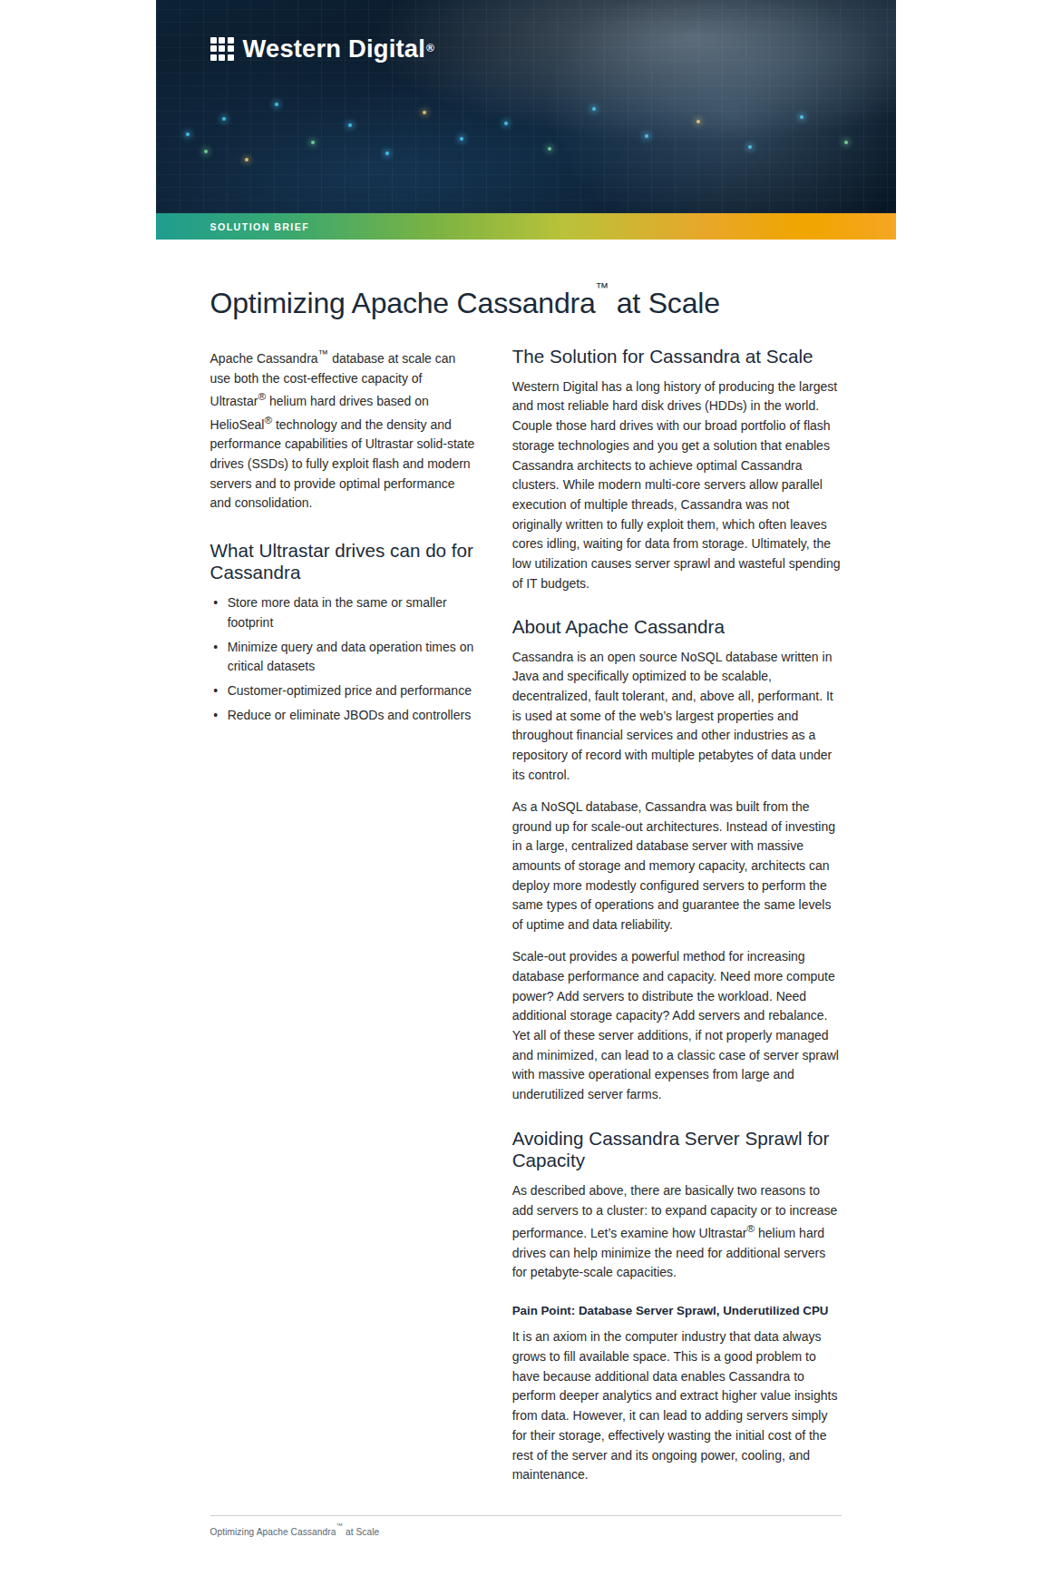Western Digital®
Solution Brief
Optimizing Apache Cassandra™ at Scale
Apache Cassandra™ database at scale can use both the cost-effective capacity of Ultrastar® helium hard drives based on HelioSeal® technology and the density and performance capabilities of Ultrastar solid-state drives (SSDs) to fully exploit flash and modern servers and to provide optimal performance and consolidation.
What Ultrastar drives can do for Cassandra
Store more data in the same or smaller footprint
Minimize query and data operation times on critical datasets
Customer-optimized price and performance
Reduce or eliminate JBODs and controllers
The Solution for Cassandra at Scale
Western Digital has a long history of producing the largest and most reliable hard disk drives (HDDs) in the world. Couple those hard drives with our broad portfolio of flash storage technologies and you get a solution that enables Cassandra architects to achieve optimal Cassandra clusters. While modern multi-core servers allow parallel execution of multiple threads, Cassandra was not originally written to fully exploit them, which often leaves cores idling, waiting for data from storage. Ultimately, the low utilization causes server sprawl and wasteful spending of IT budgets.
About Apache Cassandra
Cassandra is an open source NoSQL database written in Java and specifically optimized to be scalable, decentralized, fault tolerant, and, above all, performant. It is used at some of the web’s largest properties and throughout financial services and other industries as a repository of record with multiple petabytes of data under its control.
As a NoSQL database, Cassandra was built from the ground up for scale-out architectures. Instead of investing in a large, centralized database server with massive amounts of storage and memory capacity, architects can deploy more modestly configured servers to perform the same types of operations and guarantee the same levels of uptime and data reliability.
Scale-out provides a powerful method for increasing database performance and capacity. Need more compute power? Add servers to distribute the workload. Need additional storage capacity? Add servers and rebalance. Yet all of these server additions, if not properly managed and minimized, can lead to a classic case of server sprawl with massive operational expenses from large and underutilized server farms.
Avoiding Cassandra Server Sprawl for Capacity
As described above, there are basically two reasons to add servers to a cluster: to expand capacity or to increase performance. Let’s examine how Ultrastar® helium hard drives can help minimize the need for additional servers for petabyte-scale capacities.
Pain Point: Database Server Sprawl, Underutilized CPU
It is an axiom in the computer industry that data always grows to fill available space. This is a good problem to have because additional data enables Cassandra to perform deeper analytics and extract higher value insights from data. However, it can lead to adding servers simply for their storage, effectively wasting the initial cost of the rest of the server and its ongoing power, cooling, and maintenance.
Optimizing Apache Cassandra™ at Scale